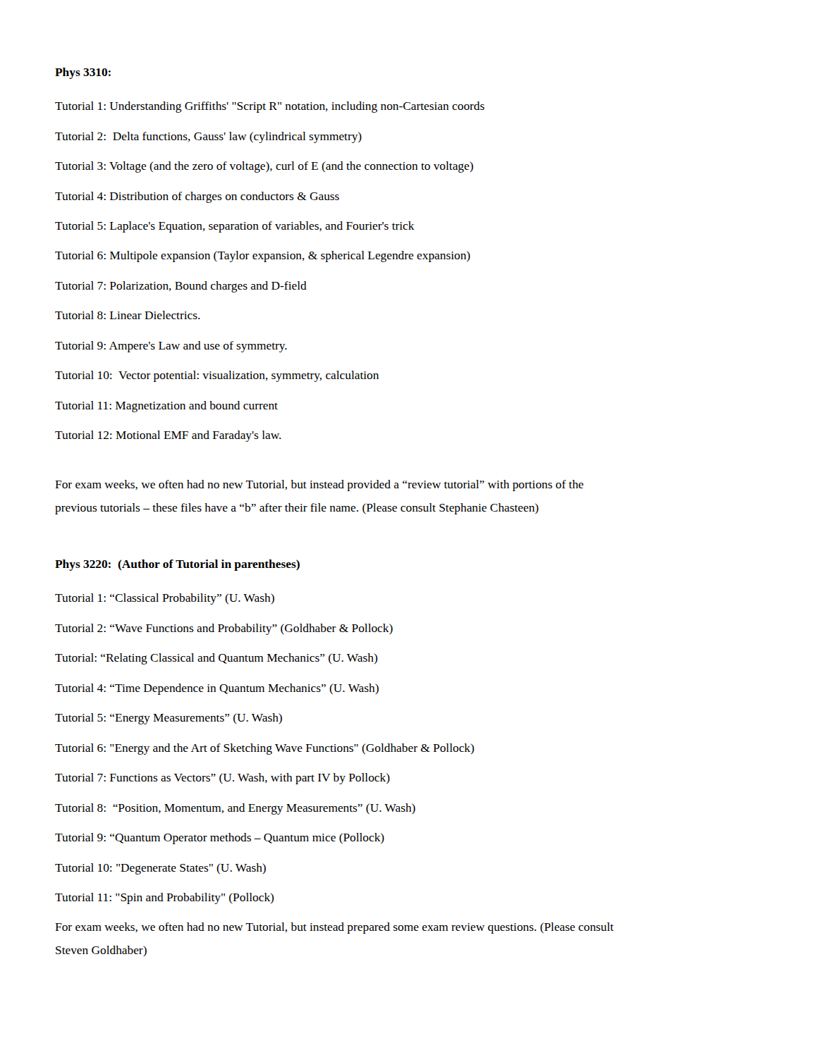Phys 3310:
Tutorial 1: Understanding Griffiths' "Script R" notation, including non-Cartesian coords
Tutorial 2: Delta functions, Gauss' law (cylindrical symmetry)
Tutorial 3: Voltage (and the zero of voltage), curl of E (and the connection to voltage)
Tutorial 4: Distribution of charges on conductors & Gauss
Tutorial 5: Laplace's Equation, separation of variables, and Fourier's trick
Tutorial 6: Multipole expansion (Taylor expansion, & spherical Legendre expansion)
Tutorial 7: Polarization, Bound charges and D-field
Tutorial 8: Linear Dielectrics.
Tutorial 9: Ampere's Law and use of symmetry.
Tutorial 10: Vector potential: visualization, symmetry, calculation
Tutorial 11: Magnetization and bound current
Tutorial 12: Motional EMF and Faraday's law.
For exam weeks, we often had no new Tutorial, but instead provided a “review tutorial” with portions of the previous tutorials – these files have a “b” after their file name. (Please consult Stephanie Chasteen)
Phys 3220: (Author of Tutorial in parentheses)
Tutorial 1: “Classical Probability” (U. Wash)
Tutorial 2: “Wave Functions and Probability” (Goldhaber & Pollock)
Tutorial: “Relating Classical and Quantum Mechanics” (U. Wash)
Tutorial 4: “Time Dependence in Quantum Mechanics” (U. Wash)
Tutorial 5: “Energy Measurements” (U. Wash)
Tutorial 6: "Energy and the Art of Sketching Wave Functions" (Goldhaber & Pollock)
Tutorial 7: Functions as Vectors” (U. Wash, with part IV by Pollock)
Tutorial 8: “Position, Momentum, and Energy Measurements” (U. Wash)
Tutorial 9: “Quantum Operator methods – Quantum mice (Pollock)
Tutorial 10: "Degenerate States" (U. Wash)
Tutorial 11: "Spin and Probability" (Pollock)
For exam weeks, we often had no new Tutorial, but instead prepared some exam review questions. (Please consult Steven Goldhaber)